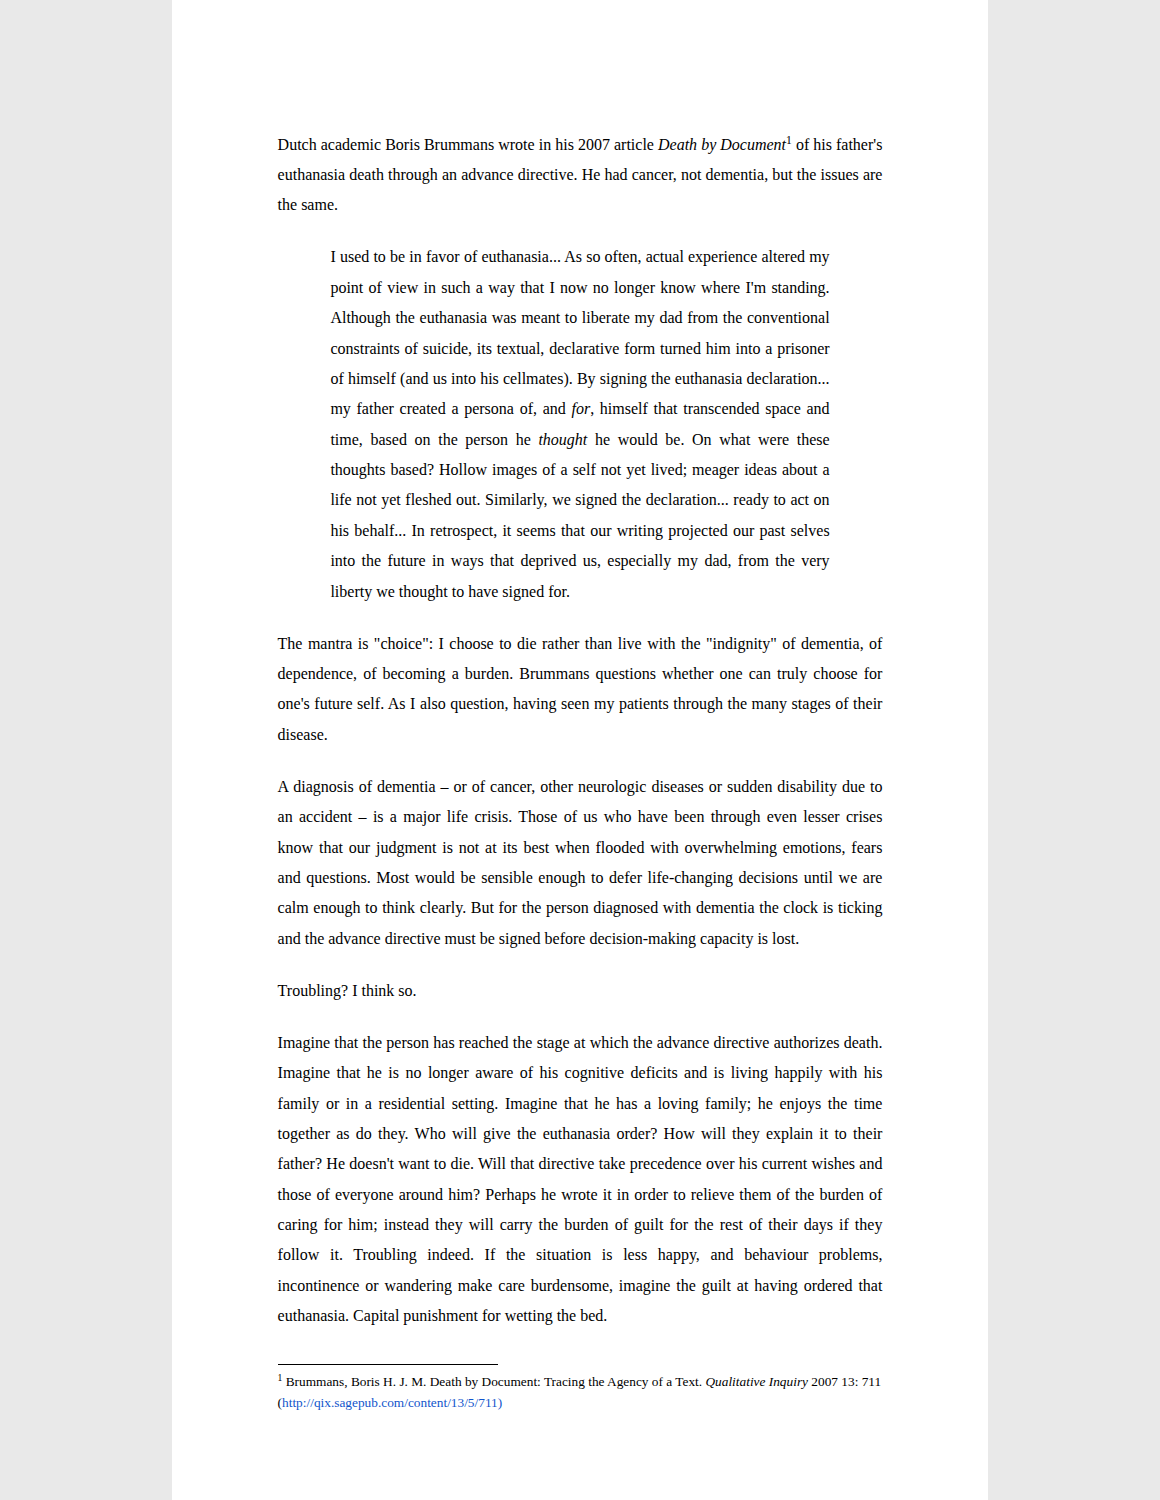Dutch academic Boris Brummans wrote in his 2007 article Death by Document1 of his father's euthanasia death through an advance directive. He had cancer, not dementia, but the issues are the same.
I used to be in favor of euthanasia... As so often, actual experience altered my point of view in such a way that I now no longer know where I'm standing. Although the euthanasia was meant to liberate my dad from the conventional constraints of suicide, its textual, declarative form turned him into a prisoner of himself (and us into his cellmates). By signing the euthanasia declaration... my father created a persona of, and for, himself that transcended space and time, based on the person he thought he would be. On what were these thoughts based? Hollow images of a self not yet lived; meager ideas about a life not yet fleshed out. Similarly, we signed the declaration... ready to act on his behalf... In retrospect, it seems that our writing projected our past selves into the future in ways that deprived us, especially my dad, from the very liberty we thought to have signed for.
The mantra is "choice": I choose to die rather than live with the "indignity" of dementia, of dependence, of becoming a burden. Brummans questions whether one can truly choose for one's future self. As I also question, having seen my patients through the many stages of their disease.
A diagnosis of dementia – or of cancer, other neurologic diseases or sudden disability due to an accident – is a major life crisis. Those of us who have been through even lesser crises know that our judgment is not at its best when flooded with overwhelming emotions, fears and questions. Most would be sensible enough to defer life-changing decisions until we are calm enough to think clearly. But for the person diagnosed with dementia the clock is ticking and the advance directive must be signed before decision-making capacity is lost.
Troubling? I think so.
Imagine that the person has reached the stage at which the advance directive authorizes death. Imagine that he is no longer aware of his cognitive deficits and is living happily with his family or in a residential setting. Imagine that he has a loving family; he enjoys the time together as do they. Who will give the euthanasia order? How will they explain it to their father? He doesn't want to die. Will that directive take precedence over his current wishes and those of everyone around him? Perhaps he wrote it in order to relieve them of the burden of caring for him; instead they will carry the burden of guilt for the rest of their days if they follow it. Troubling indeed. If the situation is less happy, and behaviour problems, incontinence or wandering make care burdensome, imagine the guilt at having ordered that euthanasia. Capital punishment for wetting the bed.
1 Brummans, Boris H. J. M. Death by Document: Tracing the Agency of a Text. Qualitative Inquiry 2007 13: 711 (http://qix.sagepub.com/content/13/5/711)